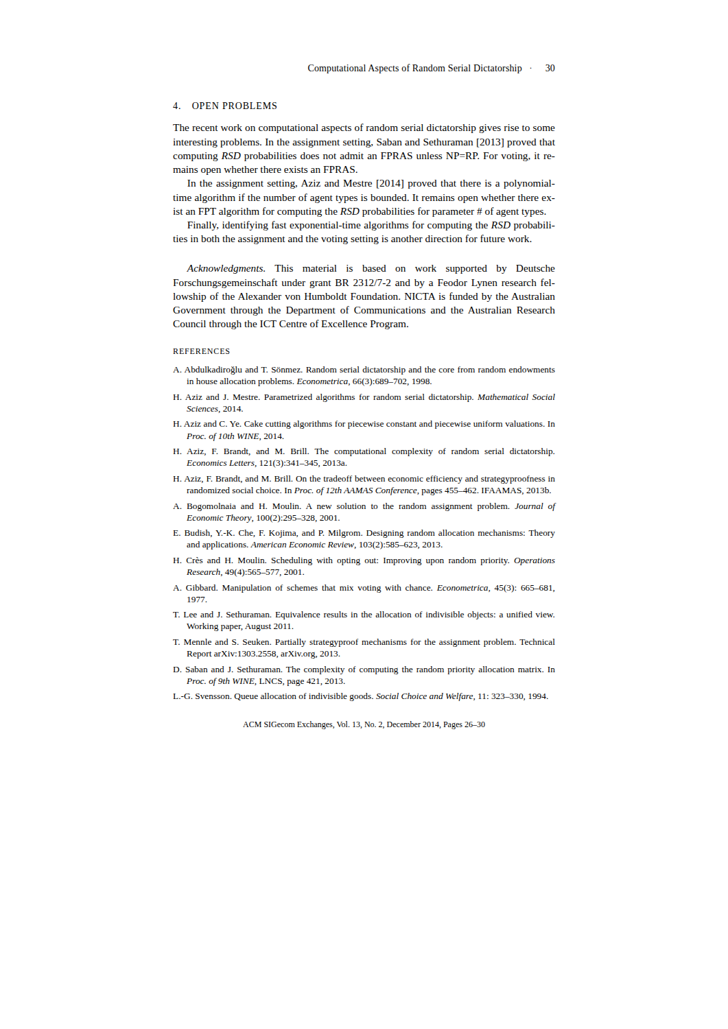Computational Aspects of Random Serial Dictatorship·30
4. OPEN PROBLEMS
The recent work on computational aspects of random serial dictatorship gives rise to some interesting problems. In the assignment setting, Saban and Sethuraman [2013] proved that computing RSD probabilities does not admit an FPRAS unless NP=RP. For voting, it remains open whether there exists an FPRAS.
In the assignment setting, Aziz and Mestre [2014] proved that there is a polynomial-time algorithm if the number of agent types is bounded. It remains open whether there exist an FPT algorithm for computing the RSD probabilities for parameter # of agent types.
Finally, identifying fast exponential-time algorithms for computing the RSD probabilities in both the assignment and the voting setting is another direction for future work.
Acknowledgments. This material is based on work supported by Deutsche Forschungsgemeinschaft under grant BR 2312/7-2 and by a Feodor Lynen research fellowship of the Alexander von Humboldt Foundation. NICTA is funded by the Australian Government through the Department of Communications and the Australian Research Council through the ICT Centre of Excellence Program.
REFERENCES
A. Abdulkadiroğlu and T. Sönmez. Random serial dictatorship and the core from random endowments in house allocation problems. Econometrica, 66(3):689–702, 1998.
H. Aziz and J. Mestre. Parametrized algorithms for random serial dictatorship. Mathematical Social Sciences, 2014.
H. Aziz and C. Ye. Cake cutting algorithms for piecewise constant and piecewise uniform valuations. In Proc. of 10th WINE, 2014.
H. Aziz, F. Brandt, and M. Brill. The computational complexity of random serial dictatorship. Economics Letters, 121(3):341–345, 2013a.
H. Aziz, F. Brandt, and M. Brill. On the tradeoff between economic efficiency and strategyproofness in randomized social choice. In Proc. of 12th AAMAS Conference, pages 455–462. IFAAMAS, 2013b.
A. Bogomolnaia and H. Moulin. A new solution to the random assignment problem. Journal of Economic Theory, 100(2):295–328, 2001.
E. Budish, Y.-K. Che, F. Kojima, and P. Milgrom. Designing random allocation mechanisms: Theory and applications. American Economic Review, 103(2):585–623, 2013.
H. Crès and H. Moulin. Scheduling with opting out: Improving upon random priority. Operations Research, 49(4):565–577, 2001.
A. Gibbard. Manipulation of schemes that mix voting with chance. Econometrica, 45(3): 665–681, 1977.
T. Lee and J. Sethuraman. Equivalence results in the allocation of indivisible objects: a unified view. Working paper, August 2011.
T. Mennle and S. Seuken. Partially strategyproof mechanisms for the assignment problem. Technical Report arXiv:1303.2558, arXiv.org, 2013.
D. Saban and J. Sethuraman. The complexity of computing the random priority allocation matrix. In Proc. of 9th WINE, LNCS, page 421, 2013.
L.-G. Svensson. Queue allocation of indivisible goods. Social Choice and Welfare, 11: 323–330, 1994.
ACM SIGecom Exchanges, Vol. 13, No. 2, December 2014, Pages 26–30